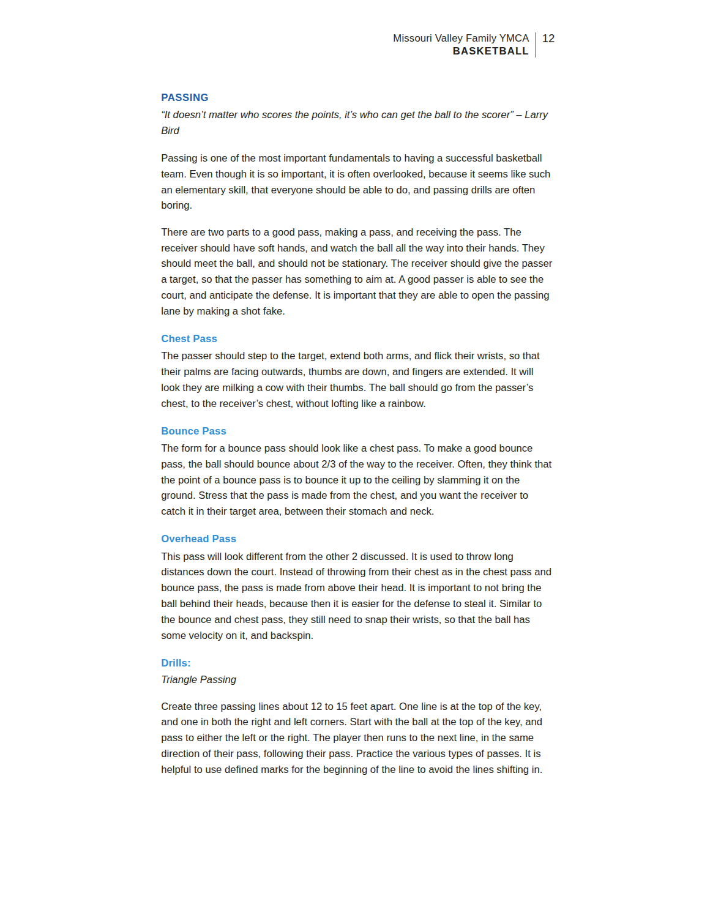Missouri Valley Family YMCA
BASKETBALL
12
PASSING
“It doesn’t matter who scores the points, it’s who can get the ball to the scorer” – Larry Bird
Passing is one of the most important fundamentals to having a successful basketball team. Even though it is so important, it is often overlooked, because it seems like such an elementary skill, that everyone should be able to do, and passing drills are often boring.
There are two parts to a good pass, making a pass, and receiving the pass. The receiver should have soft hands, and watch the ball all the way into their hands. They should meet the ball, and should not be stationary. The receiver should give the passer a target, so that the passer has something to aim at. A good passer is able to see the court, and anticipate the defense. It is important that they are able to open the passing lane by making a shot fake.
Chest Pass
The passer should step to the target, extend both arms, and flick their wrists, so that their palms are facing outwards, thumbs are down, and fingers are extended. It will look they are milking a cow with their thumbs. The ball should go from the passer’s chest, to the receiver’s chest, without lofting like a rainbow.
Bounce Pass
The form for a bounce pass should look like a chest pass. To make a good bounce pass, the ball should bounce about 2/3 of the way to the receiver. Often, they think that the point of a bounce pass is to bounce it up to the ceiling by slamming it on the ground. Stress that the pass is made from the chest, and you want the receiver to catch it in their target area, between their stomach and neck.
Overhead Pass
This pass will look different from the other 2 discussed. It is used to throw long distances down the court. Instead of throwing from their chest as in the chest pass and bounce pass, the pass is made from above their head. It is important to not bring the ball behind their heads, because then it is easier for the defense to steal it. Similar to the bounce and chest pass, they still need to snap their wrists, so that the ball has some velocity on it, and backspin.
Drills:
Triangle Passing
Create three passing lines about 12 to 15 feet apart. One line is at the top of the key, and one in both the right and left corners. Start with the ball at the top of the key, and pass to either the left or the right. The player then runs to the next line, in the same direction of their pass, following their pass. Practice the various types of passes. It is helpful to use defined marks for the beginning of the line to avoid the lines shifting in.